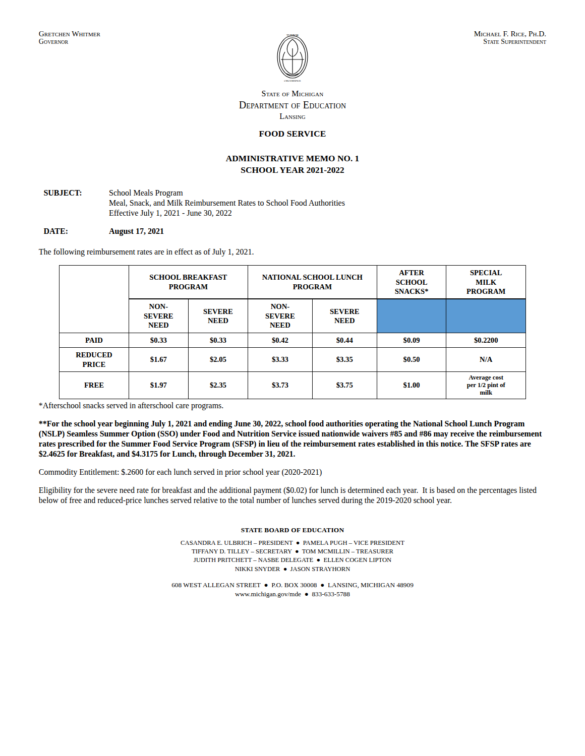Gretchen Whitmer
Governor
Michael F. Rice, Ph.D.
State Superintendent
State of Michigan
Department of Education
Lansing
FOOD SERVICE
ADMINISTRATIVE MEMO NO. 1
SCHOOL YEAR 2021-2022
| SUBJECT: | School Meals Program Meal, Snack, and Milk Reimbursement Rates to School Food Authorities Effective July 1, 2021 - June 30, 2022 |
| DATE: | August 17, 2021 |
The following reimbursement rates are in effect as of July 1, 2021.
| | SCHOOL BREAKFAST PROGRAM | NATIONAL SCHOOL LUNCH PROGRAM | AFTER SCHOOL SNACKS* | SPECIAL MILK PROGRAM |
| --- | --- | --- | --- | --- |
| NON- SEVERE NEED | SEVERE NEED | NON- SEVERE NEED | SEVERE NEED | | |
| PAID | $0.33 | $0.33 | $0.42 | $0.44 | $0.09 | $0.2200 |
| REDUCED PRICE | $1.67 | $2.05 | $3.33 | $3.35 | $0.50 | N/A |
| FREE | $1.97 | $2.35 | $3.73 | $3.75 | $1.00 | Average cost per 1/2 pint of milk |
*Afterschool snacks served in afterschool care programs.
**For the school year beginning July 1, 2021 and ending June 30, 2022, school food authorities operating the National School Lunch Program (NSLP) Seamless Summer Option (SSO) under Food and Nutrition Service issued nationwide waivers #85 and #86 may receive the reimbursement rates prescribed for the Summer Food Service Program (SFSP) in lieu of the reimbursement rates established in this notice. The SFSP rates are $2.4625 for Breakfast, and $4.3175 for Lunch, through December 31, 2021.
Commodity Entitlement: $.2600 for each lunch served in prior school year (2020-2021)
Eligibility for the severe need rate for breakfast and the additional payment ($0.02) for lunch is determined each year. It is based on the percentages listed below of free and reduced-price lunches served relative to the total number of lunches served during the 2019-2020 school year.
STATE BOARD OF EDUCATION
CASANDRA E. ULBRICH – PRESIDENT ● PAMELA PUGH – VICE PRESIDENT
TIFFANY D. TILLEY – SECRETARY ● TOM MCMILLIN – TREASURER
JUDITH PRITCHETT – NASBE DELEGATE ● ELLEN COGEN LIPTON
NIKKI SNYDER ● JASON STRAYHORN
608 WEST ALLEGAN STREET ● P.O. BOX 30008 ● LANSING, MICHIGAN 48909
www.michigan.gov/mde ● 833-633-5788